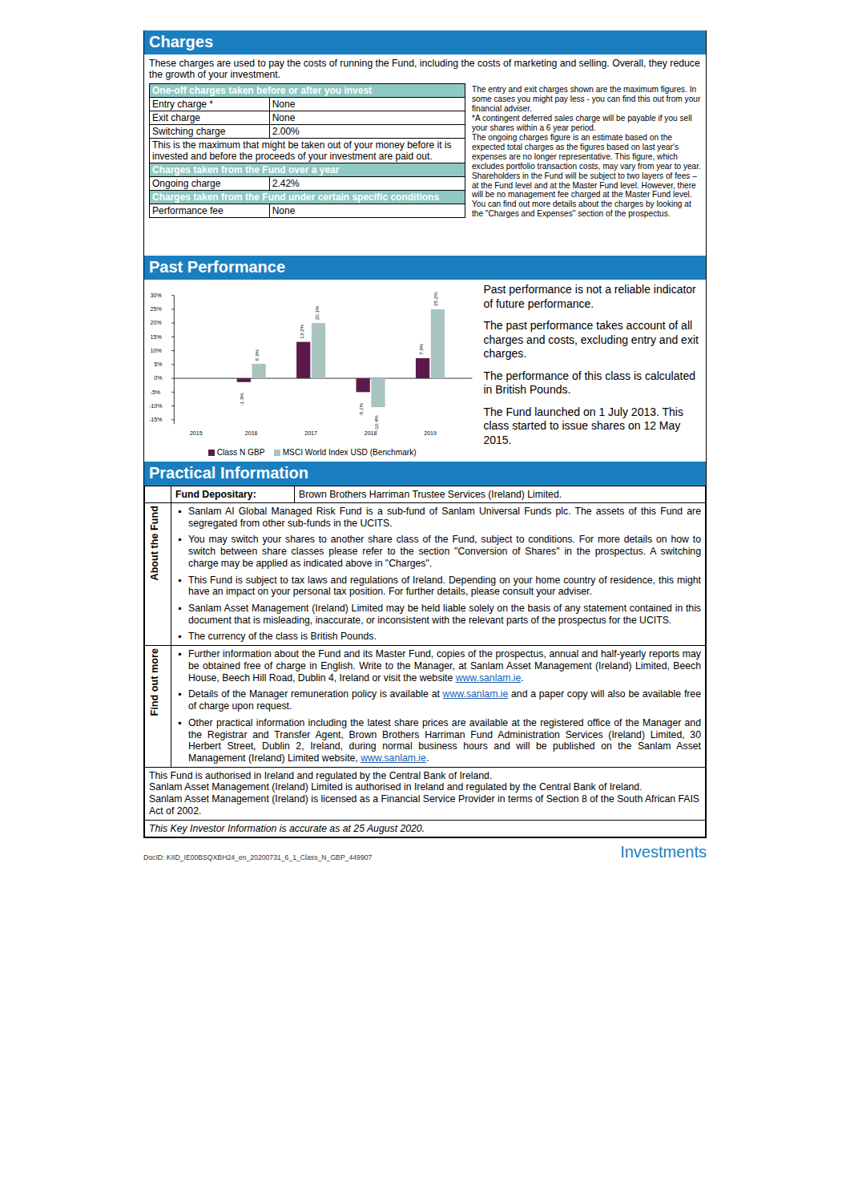Charges
These charges are used to pay the costs of running the Fund, including the costs of marketing and selling. Overall, they reduce the growth of your investment.
| One-off charges taken before or after you invest |
| Entry charge * | None |
| Exit charge | None |
| Switching charge | 2.00% |
| This is the maximum that might be taken out of your money before it is invested and before the proceeds of your investment are paid out. |
| Charges taken from the Fund over a year |
| Ongoing charge | 2.42% |
| Charges taken from the Fund under certain specific conditions |
| Performance fee | None |
The entry and exit charges shown are the maximum figures. In some cases you might pay less - you can find this out from your financial adviser.
*A contingent deferred sales charge will be payable if you sell your shares within a 6 year period.
The ongoing charges figure is an estimate based on the expected total charges as the figures based on last year's expenses are no longer representative. This figure, which excludes portfolio transaction costs, may vary from year to year.
Shareholders in the Fund will be subject to two layers of fees – at the Fund level and at the Master Fund level. However, there will be no management fee charged at the Master Fund level.
You can find out more details about the charges by looking at the "Charges and Expenses" section of the prospectus.
Past Performance
30% 25% 20% 15% 10% 5% 0% -5% -10% -15% -1.3% 5.3% 13.2% 20.1% -5.1% -10.4% 7.3% 25.2% 2015 2016 2017 2018 2019
Class N GBP MSCI World Index USD (Benchmark)
Past performance is not a reliable indicator of future performance.
The past performance takes account of all charges and costs, excluding entry and exit charges.
The performance of this class is calculated in British Pounds.
The Fund launched on 1 July 2013. This class started to issue shares on 12 May 2015.
Practical Information
| | Fund Depositary: | Brown Brothers Harriman Trustee Services (Ireland) Limited. |
| About the Fund | Sanlam AI Global Managed Risk Fund is a sub-fund of Sanlam Universal Funds plc. The assets of this Fund are segregated from other sub-funds in the UCITS. You may switch your shares to another share class of the Fund, subject to conditions. For more details on how to switch between share classes please refer to the section "Conversion of Shares" in the prospectus. A switching charge may be applied as indicated above in "Charges". This Fund is subject to tax laws and regulations of Ireland. Depending on your home country of residence, this might have an impact on your personal tax position. For further details, please consult your adviser. Sanlam Asset Management (Ireland) Limited may be held liable solely on the basis of any statement contained in this document that is misleading, inaccurate, or inconsistent with the relevant parts of the prospectus for the UCITS. The currency of the class is British Pounds. |
| Find out more | Further information about the Fund and its Master Fund, copies of the prospectus, annual and half-yearly reports may be obtained free of charge in English. Write to the Manager, at Sanlam Asset Management (Ireland) Limited, Beech House, Beech Hill Road, Dublin 4, Ireland or visit the website www.sanlam.ie . Details of the Manager remuneration policy is available at www.sanlam.ie and a paper copy will also be available free of charge upon request. Other practical information including the latest share prices are available at the registered office of the Manager and the Registrar and Transfer Agent, Brown Brothers Harriman Fund Administration Services (Ireland) Limited, 30 Herbert Street, Dublin 2, Ireland, during normal business hours and will be published on the Sanlam Asset Management (Ireland) Limited website, www.sanlam.ie . |
This Fund is authorised in Ireland and regulated by the Central Bank of Ireland.
Sanlam Asset Management (Ireland) Limited is authorised in Ireland and regulated by the Central Bank of Ireland.
Sanlam Asset Management (Ireland) is licensed as a Financial Service Provider in terms of Section 8 of the South African FAIS Act of 2002.
This Key Investor Information is accurate as at 25 August 2020.
DocID: KIID_IE00BSQXBH24_en_20200731_6_1_Class_N_GBP_449907
Investments